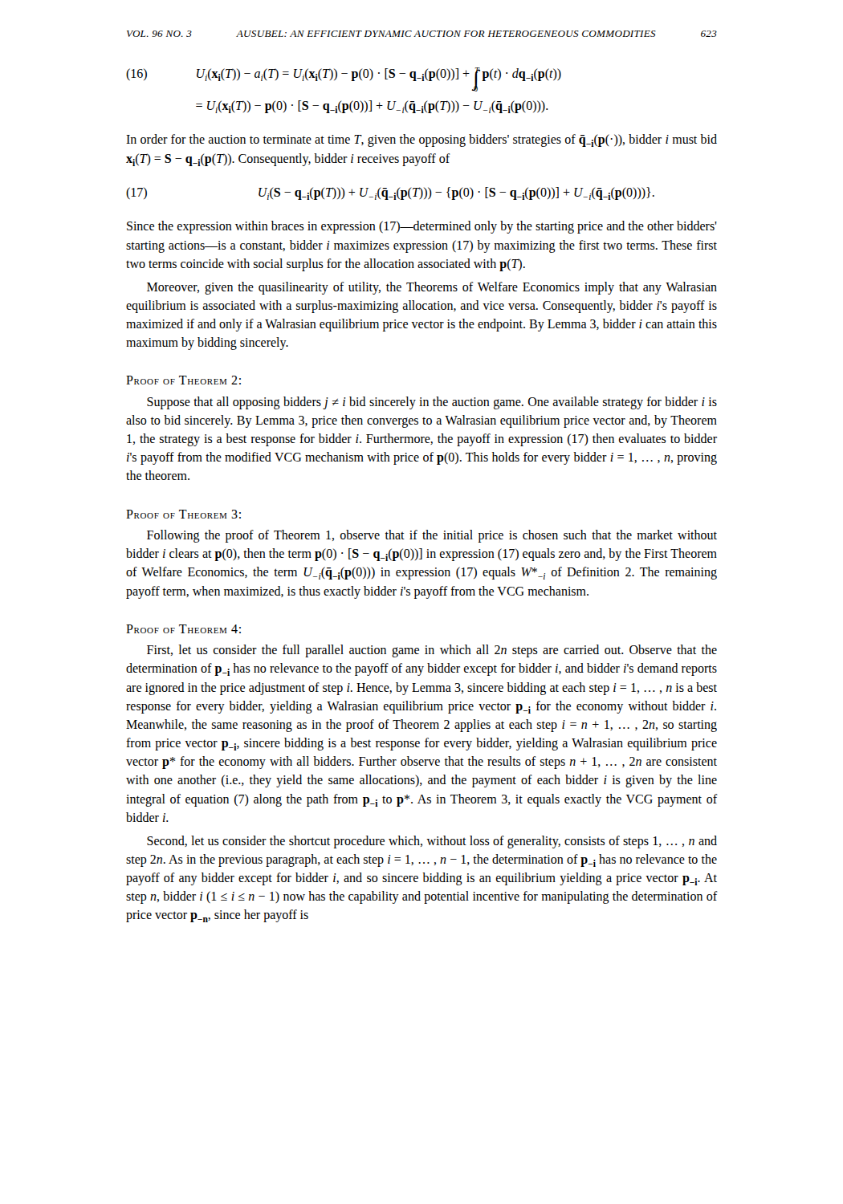VOL. 96 NO. 3 AUSUBEL: AN EFFICIENT DYNAMIC AUCTION FOR HETEROGENEOUS COMMODITIES 623
(16) Ui(xi(T)) − ai(T) = Ui(xi(T)) − p(0) · [S − q−i(p(0))] + ∫0T p(t) · dq−i(p(t))
= Ui(xi(T)) − p(0) · [S − q−i(p(0))] + U−i(q̄−i(p(T))) − U−i(q̄−i(p(0))).
In order for the auction to terminate at time T, given the opposing bidders' strategies of q̄−i(p(·)), bidder i must bid xi(T) = S − q−i(p(T)). Consequently, bidder i receives payoff of
(17) Ui(S − q−i(p(T))) + U−i(q̄−i(p(T))) − {p(0) · [S − q−i(p(0))] + U−i(q̄−i(p(0)))}.
Since the expression within braces in expression (17)—determined only by the starting price and the other bidders' starting actions—is a constant, bidder i maximizes expression (17) by maximizing the first two terms. These first two terms coincide with social surplus for the allocation associated with p(T).
Moreover, given the quasilinearity of utility, the Theorems of Welfare Economics imply that any Walrasian equilibrium is associated with a surplus-maximizing allocation, and vice versa. Consequently, bidder i's payoff is maximized if and only if a Walrasian equilibrium price vector is the endpoint. By Lemma 3, bidder i can attain this maximum by bidding sincerely.
Proof of Theorem 2:
Suppose that all opposing bidders j ≠ i bid sincerely in the auction game. One available strategy for bidder i is also to bid sincerely. By Lemma 3, price then converges to a Walrasian equilibrium price vector and, by Theorem 1, the strategy is a best response for bidder i. Furthermore, the payoff in expression (17) then evaluates to bidder i's payoff from the modified VCG mechanism with price of p(0). This holds for every bidder i = 1, … , n, proving the theorem.
Proof of Theorem 3:
Following the proof of Theorem 1, observe that if the initial price is chosen such that the market without bidder i clears at p(0), then the term p(0) · [S − q−i(p(0))] in expression (17) equals zero and, by the First Theorem of Welfare Economics, the term U−i(q̄−i(p(0))) in expression (17) equals W*−i of Definition 2. The remaining payoff term, when maximized, is thus exactly bidder i's payoff from the VCG mechanism.
Proof of Theorem 4:
First, let us consider the full parallel auction game in which all 2n steps are carried out. Observe that the determination of p−i has no relevance to the payoff of any bidder except for bidder i, and bidder i's demand reports are ignored in the price adjustment of step i. Hence, by Lemma 3, sincere bidding at each step i = 1, … , n is a best response for every bidder, yielding a Walrasian equilibrium price vector p−i for the economy without bidder i. Meanwhile, the same reasoning as in the proof of Theorem 2 applies at each step i = n + 1, … , 2n, so starting from price vector p−i, sincere bidding is a best response for every bidder, yielding a Walrasian equilibrium price vector p* for the economy with all bidders. Further observe that the results of steps n + 1, … , 2n are consistent with one another (i.e., they yield the same allocations), and the payment of each bidder i is given by the line integral of equation (7) along the path from p−i to p*. As in Theorem 3, it equals exactly the VCG payment of bidder i.
Second, let us consider the shortcut procedure which, without loss of generality, consists of steps 1, … , n and step 2n. As in the previous paragraph, at each step i = 1, … , n − 1, the determination of p−i has no relevance to the payoff of any bidder except for bidder i, and so sincere bidding is an equilibrium yielding a price vector p−i. At step n, bidder i (1 ≤ i ≤ n − 1) now has the capability and potential incentive for manipulating the determination of price vector p−n, since her payoff is